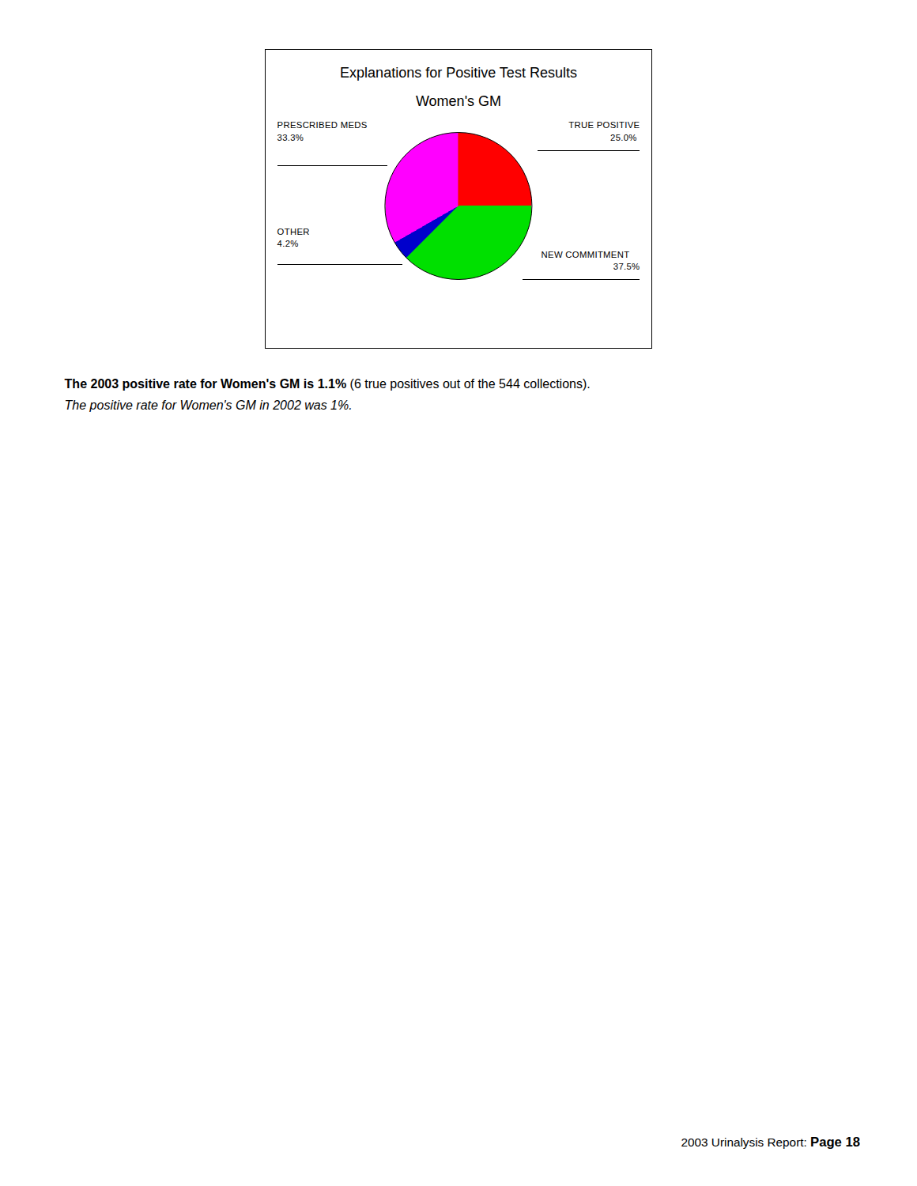Explanations for Positive Test Results
Women's GM
TRUE POSITIVE 25.0%
PRESCRIBED MEDS 33.3%
OTHER 4.2%
NEW COMMITMENT 37.5%
The 2003 positive rate for Women's GM is 1.1% (6 true positives out of the 544 collections).
The positive rate for Women's GM in 2002 was 1%.
2003 Urinalysis Report: Page 18